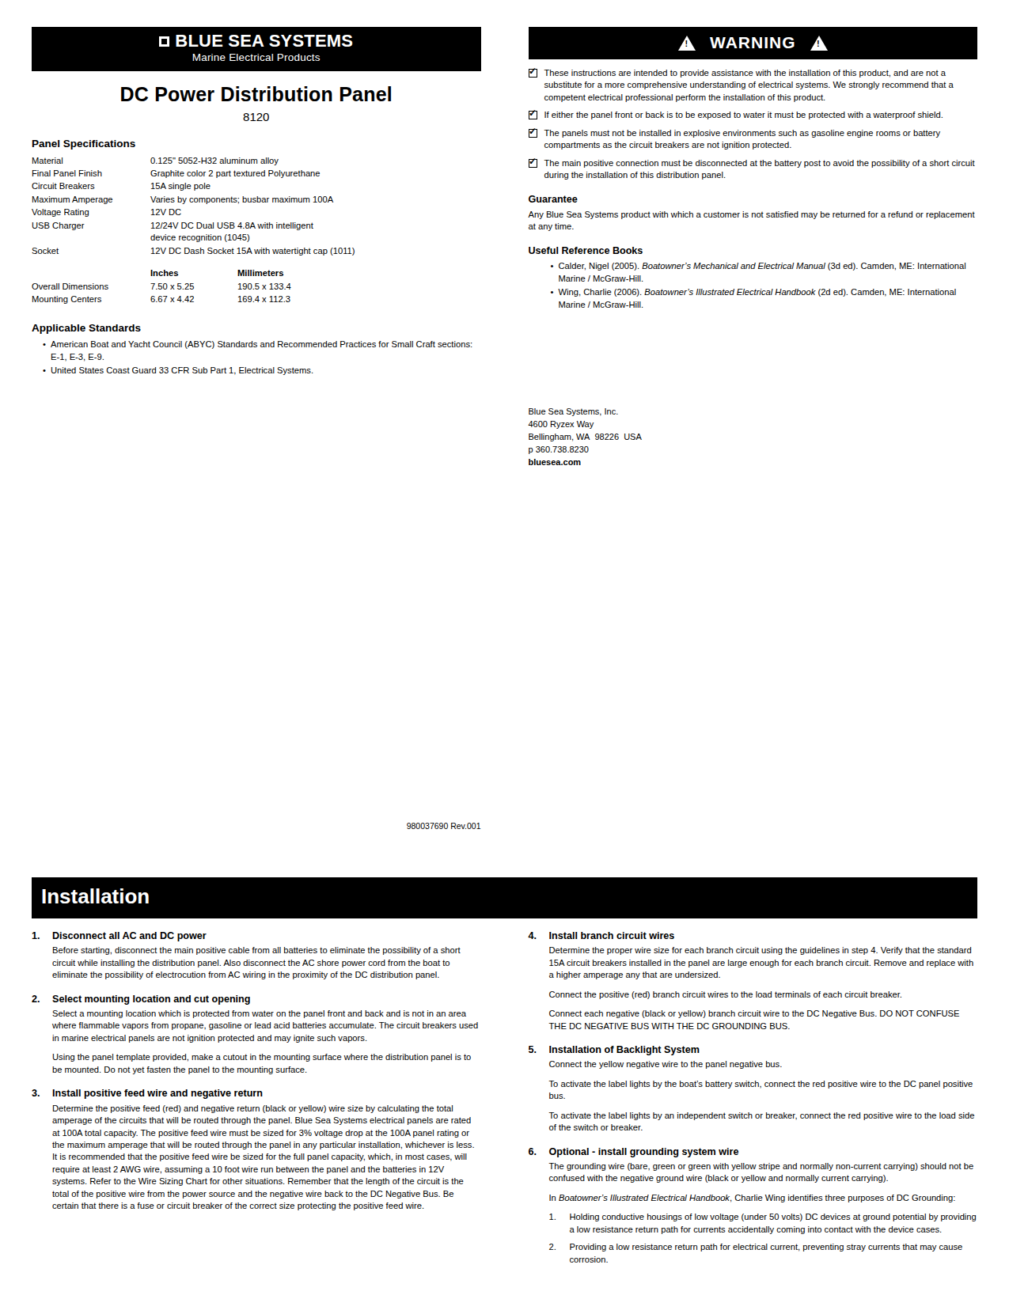BLUE SEA SYSTEMS
Marine Electrical Products
DC Power Distribution Panel
8120
Panel Specifications
| Material | 0.125" 5052-H32 aluminum alloy |
| Final Panel Finish | Graphite color 2 part textured Polyurethane |
| Circuit Breakers | 15A single pole |
| Maximum Amperage | Varies by components; busbar maximum 100A |
| Voltage Rating | 12V DC |
| USB Charger | 12/24V DC Dual USB 4.8A with intelligent device recognition (1045) |
| Socket | 12V DC Dash Socket 15A with watertight cap (1011) |
| | Inches | Millimeters |
| --- | --- | --- |
| Overall Dimensions | 7.50 x 5.25 | 190.5 x 133.4 |
| Mounting Centers | 6.67 x 4.42 | 169.4 x 112.3 |
Applicable Standards
American Boat and Yacht Council (ABYC) Standards and Recommended Practices for Small Craft sections: E-1, E-3, E-9.
United States Coast Guard 33 CFR Sub Part 1, Electrical Systems.
980037690 Rev.001
WARNING
These instructions are intended to provide assistance with the installation of this product, and are not a substitute for a more comprehensive understanding of electrical systems. We strongly recommend that a competent electrical professional perform the installation of this product.
If either the panel front or back is to be exposed to water it must be protected with a waterproof shield.
The panels must not be installed in explosive environments such as gasoline engine rooms or battery compartments as the circuit breakers are not ignition protected.
The main positive connection must be disconnected at the battery post to avoid the possibility of a short circuit during the installation of this distribution panel.
Guarantee
Any Blue Sea Systems product with which a customer is not satisfied may be returned for a refund or replacement at any time.
Useful Reference Books
Calder, Nigel (2005). Boatowner’s Mechanical and Electrical Manual (3d ed). Camden, ME: International Marine / McGraw-Hill.
Wing, Charlie (2006). Boatowner’s Illustrated Electrical Handbook (2d ed). Camden, ME: International Marine / McGraw-Hill.
Blue Sea Systems, Inc.
4600 Ryzex Way
Bellingham, WA 98226 USA
p 360.738.8230
bluesea.com
Installation
1.
Disconnect all AC and DC power
Before starting, disconnect the main positive cable from all batteries to eliminate the possibility of a short circuit while installing the distribution panel. Also disconnect the AC shore power cord from the boat to eliminate the possibility of electrocution from AC wiring in the proximity of the DC distribution panel.
2.
Select mounting location and cut opening
Select a mounting location which is protected from water on the panel front and back and is not in an area where flammable vapors from propane, gasoline or lead acid batteries accumulate. The circuit breakers used in marine electrical panels are not ignition protected and may ignite such vapors.
Using the panel template provided, make a cutout in the mounting surface where the distribution panel is to be mounted. Do not yet fasten the panel to the mounting surface.
3.
Install positive feed wire and negative return
Determine the positive feed (red) and negative return (black or yellow) wire size by calculating the total amperage of the circuits that will be routed through the panel. Blue Sea Systems electrical panels are rated at 100A total capacity. The positive feed wire must be sized for 3% voltage drop at the 100A panel rating or the maximum amperage that will be routed through the panel in any particular installation, whichever is less. It is recommended that the positive feed wire be sized for the full panel capacity, which, in most cases, will require at least 2 AWG wire, assuming a 10 foot wire run between the panel and the batteries in 12V systems. Refer to the Wire Sizing Chart for other situations. Remember that the length of the circuit is the total of the positive wire from the power source and the negative wire back to the DC Negative Bus. Be certain that there is a fuse or circuit breaker of the correct size protecting the positive feed wire.
4.
Install branch circuit wires
Determine the proper wire size for each branch circuit using the guidelines in step 4. Verify that the standard 15A circuit breakers installed in the panel are large enough for each branch circuit. Remove and replace with a higher amperage any that are undersized.
Connect the positive (red) branch circuit wires to the load terminals of each circuit breaker.
Connect each negative (black or yellow) branch circuit wire to the DC Negative Bus. DO NOT CONFUSE THE DC NEGATIVE BUS WITH THE DC GROUNDING BUS.
5.
Installation of Backlight System
Connect the yellow negative wire to the panel negative bus.
To activate the label lights by the boat’s battery switch, connect the red positive wire to the DC panel positive bus.
To activate the label lights by an independent switch or breaker, connect the red positive wire to the load side of the switch or breaker.
6.
Optional - install grounding system wire
The grounding wire (bare, green or green with yellow stripe and normally non-current carrying) should not be confused with the negative ground wire (black or yellow and normally current carrying).
In Boatowner’s Illustrated Electrical Handbook, Charlie Wing identifies three purposes of DC Grounding:
Holding conductive housings of low voltage (under 50 volts) DC devices at ground potential by providing a low resistance return path for currents accidentally coming into contact with the device cases.
Providing a low resistance return path for electrical current, preventing stray currents that may cause corrosion.